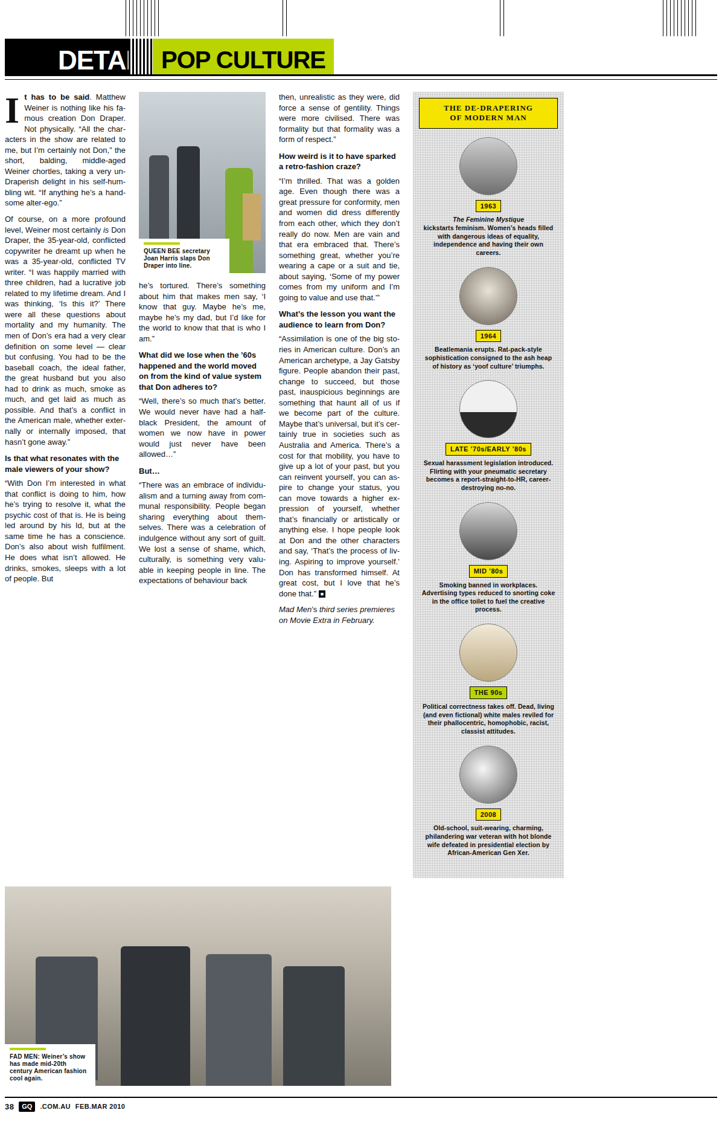DETAILS
POP CULTURE
It has to be said. Matthew Weiner is nothing like his famous creation Don Draper. Not physically. “All the characters in the show are related to me, but I’m certainly not Don,” the short, balding, middle-aged Weiner chortles, taking a very unDraperish delight in his self-humbling wit. “If anything he’s a handsome alter-ego.”
Of course, on a more profound level, Weiner most certainly is Don Draper, the 35-year-old, conflicted copywriter he dreamt up when he was a 35-year-old, conflicted TV writer. “I was happily married with three children, had a lucrative job related to my lifetime dream. And I was thinking, ‘Is this it?’ There were all these questions about mortality and my humanity. The men of Don’s era had a very clear definition on some level — clear but confusing. You had to be the baseball coach, the ideal father, the great husband but you also had to drink as much, smoke as much, and get laid as much as possible. And that’s a conflict in the American male, whether externally or internally imposed, that hasn’t gone away.”
Is that what resonates with the male viewers of your show?
“With Don I’m interested in what that conflict is doing to him, how he’s trying to resolve it, what the psychic cost of that is. He is being led around by his Id, but at the same time he has a conscience. Don’s also about wish fulfilment. He does what isn’t allowed. He drinks, smokes, sleeps with a lot of people. But
QUEEN BEE secretary Joan Harris slaps Don Draper into line.
he’s tortured. There’s something about him that makes men say, ‘I know that guy. Maybe he’s me, maybe he’s my dad, but I’d like for the world to know that that is who I am.”
What did we lose when the ’60s happened and the world moved on from the kind of value system that Don adheres to?
“Well, there’s so much that’s better. We would never have had a half-black President, the amount of women we now have in power would just never have been allowed…”
But…
“There was an embrace of individualism and a turning away from communal responsibility. People began sharing everything about themselves. There was a celebration of indulgence without any sort of guilt. We lost a sense of shame, which, culturally, is something very valuable in keeping people in line. The expectations of behaviour back
then, unrealistic as they were, did force a sense of gentility. Things were more civilised. There was formality but that formality was a form of respect.”
How weird is it to have sparked a retro-fashion craze?
“I’m thrilled. That was a golden age. Even though there was a great pressure for conformity, men and women did dress differently from each other, which they don’t really do now. Men are vain and that era embraced that. There’s something great, whether you’re wearing a cape or a suit and tie, about saying, ‘Some of my power comes from my uniform and I’m going to value and use that.’”
What’s the lesson you want the audience to learn from Don?
“Assimilation is one of the big stories in American culture. Don’s an American archetype, a Jay Gatsby figure. People abandon their past, change to succeed, but those past, inauspicious beginnings are something that haunt all of us if we become part of the culture. Maybe that’s universal, but it’s certainly true in societies such as Australia and America. There’s a cost for that mobility, you have to give up a lot of your past, but you can reinvent yourself, you can aspire to change your status, you can move towards a higher expression of yourself, whether that’s financially or artistically or anything else. I hope people look at Don and the other characters and say, ‘That’s the process of living. Aspiring to improve yourself.’ Don has transformed himself. At great cost, but I love that he’s done that.” ■
Mad Men’s third series premieres on Movie Extra in February.
THE DE-DRAPERING
OF MODERN MAN
1963
The Feminine Mystique
kickstarts feminism. Women’s heads filled with dangerous ideas of equality, independence and having their own careers.
1964
Beatlemania erupts. Rat-pack-style sophistication consigned to the ash heap of history as ‘yoof culture’ triumphs.
LATE ’70s/EARLY ’80s
Sexual harassment legislation introduced. Flirting with your pneumatic secretary becomes a report-straight-to-HR, career-destroying no-no.
MID ’80s
Smoking banned in workplaces. Advertising types reduced to snorting coke in the office toilet to fuel the creative process.
THE 90s
Political correctness takes off. Dead, living (and even fictional) white males reviled for their phallocentric, homophobic, racist, classist attitudes.
2008
Old-school, suit-wearing, charming, philandering war veteran with hot blonde wife defeated in presidential election by African-American Gen Xer.
FAD MEN: Weiner’s show has made mid-20th century American fashion cool again.
38 GQ .COM.AU FEB.MAR 2010
WORDS NIGEL BOWEN PHOTOGRAPHY CORBIS.